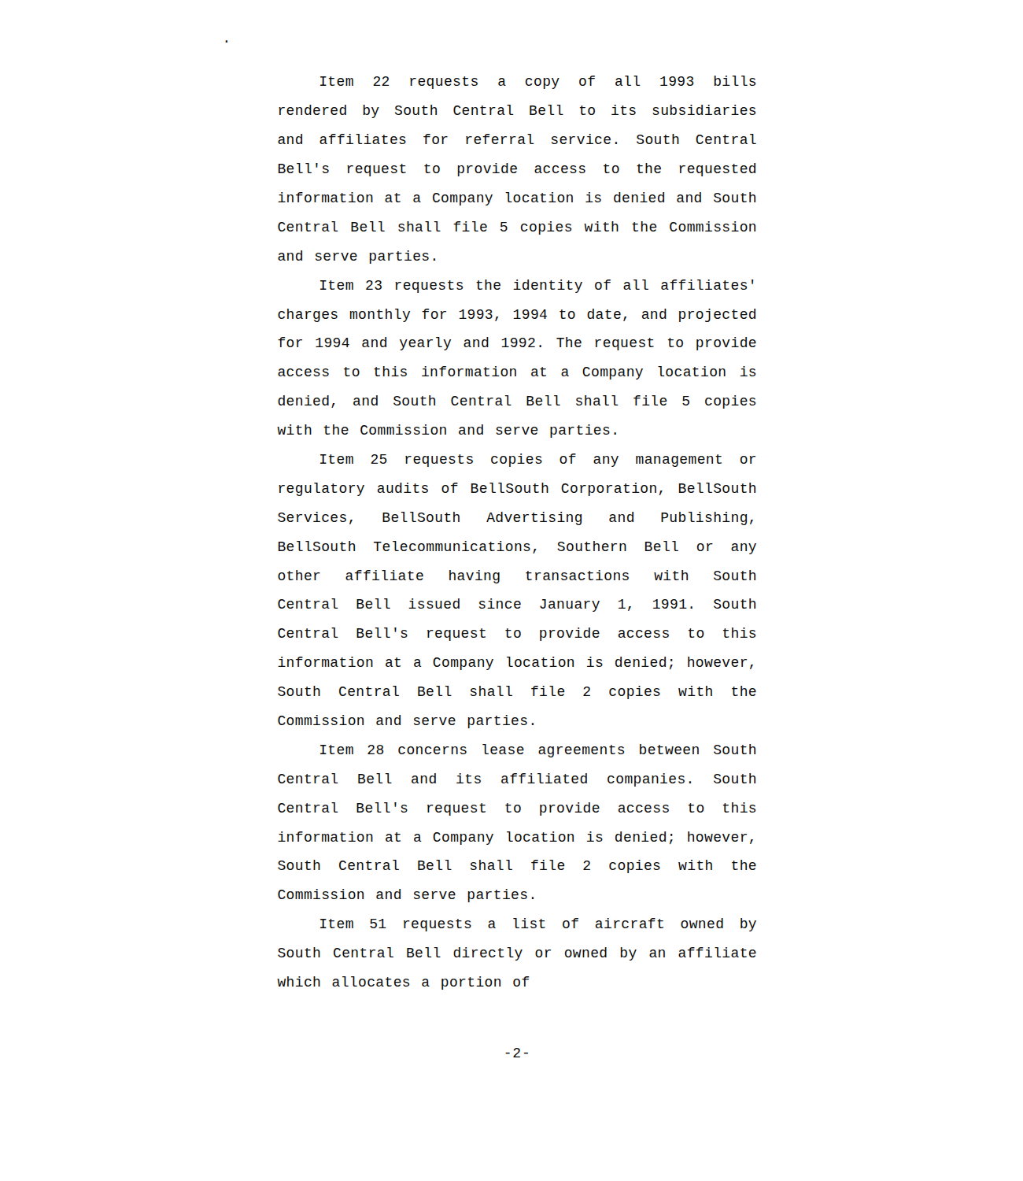.
Item 22 requests a copy of all 1993 bills rendered by South Central Bell to its subsidiaries and affiliates for referral service. South Central Bell's request to provide access to the requested information at a Company location is denied and South Central Bell shall file 5 copies with the Commission and serve parties.
Item 23 requests the identity of all affiliates' charges monthly for 1993, 1994 to date, and projected for 1994 and yearly and 1992. The request to provide access to this information at a Company location is denied, and South Central Bell shall file 5 copies with the Commission and serve parties.
Item 25 requests copies of any management or regulatory audits of BellSouth Corporation, BellSouth Services, BellSouth Advertising and Publishing, BellSouth Telecommunications, Southern Bell or any other affiliate having transactions with South Central Bell issued since January 1, 1991. South Central Bell's request to provide access to this information at a Company location is denied; however, South Central Bell shall file 2 copies with the Commission and serve parties.
Item 28 concerns lease agreements between South Central Bell and its affiliated companies. South Central Bell's request to provide access to this information at a Company location is denied; however, South Central Bell shall file 2 copies with the Commission and serve parties.
Item 51 requests a list of aircraft owned by South Central Bell directly or owned by an affiliate which allocates a portion of
-2-